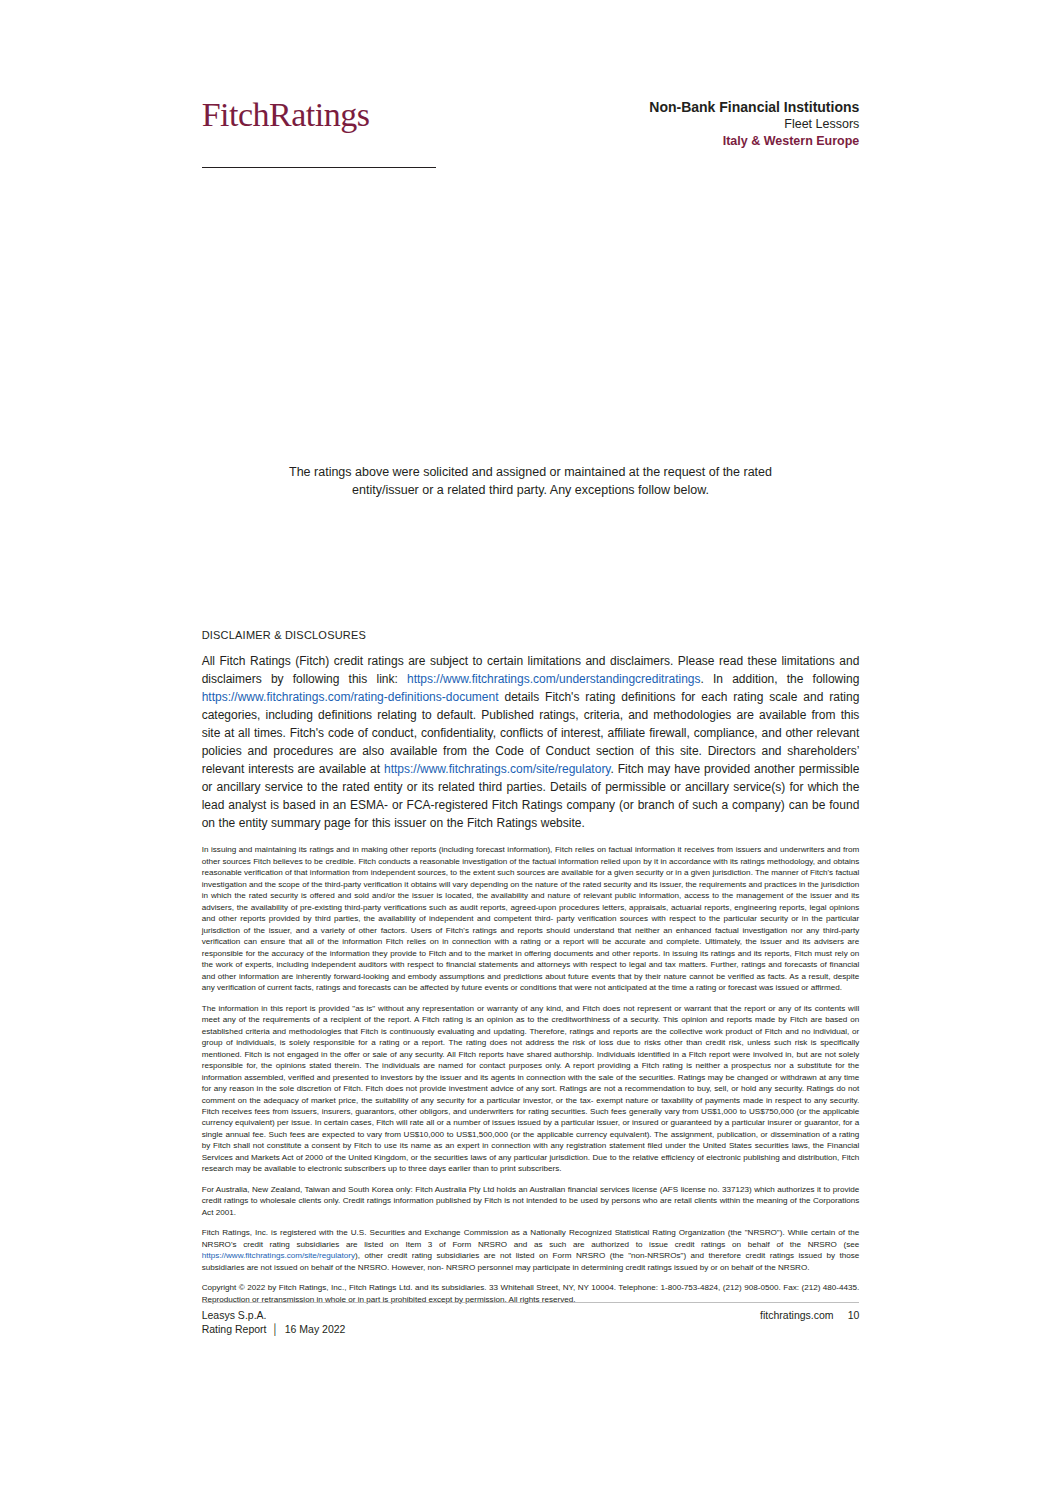Fitch Ratings
Non-Bank Financial Institutions
Fleet Lessors
Italy & Western Europe
The ratings above were solicited and assigned or maintained at the request of the rated entity/issuer or a related third party. Any exceptions follow below.
DISCLAIMER & DISCLOSURES
All Fitch Ratings (Fitch) credit ratings are subject to certain limitations and disclaimers. Please read these limitations and disclaimers by following this link: https://www.fitchratings.com/understandingcreditratings. In addition, the following https://www.fitchratings.com/rating-definitions-document details Fitch's rating definitions for each rating scale and rating categories, including definitions relating to default. Published ratings, criteria, and methodologies are available from this site at all times. Fitch's code of conduct, confidentiality, conflicts of interest, affiliate firewall, compliance, and other relevant policies and procedures are also available from the Code of Conduct section of this site. Directors and shareholders’ relevant interests are available at https://www.fitchratings.com/site/regulatory. Fitch may have provided another permissible or ancillary service to the rated entity or its related third parties. Details of permissible or ancillary service(s) for which the lead analyst is based in an ESMA- or FCA-registered Fitch Ratings company (or branch of such a company) can be found on the entity summary page for this issuer on the Fitch Ratings website.
In issuing and maintaining its ratings and in making other reports (including forecast information), Fitch relies on factual information it receives from issuers and underwriters and from other sources Fitch believes to be credible. Fitch conducts a reasonable investigation of the factual information relied upon by it in accordance with its ratings methodology, and obtains reasonable verification of that information from independent sources, to the extent such sources are available for a given security or in a given jurisdiction. The manner of Fitch's factual investigation and the scope of the third-party verification it obtains will vary depending on the nature of the rated security and its issuer, the requirements and practices in the jurisdiction in which the rated security is offered and sold and/or the issuer is located, the availability and nature of relevant public information, access to the management of the issuer and its advisers, the availability of pre-existing third-party verifications such as audit reports, agreed-upon procedures letters, appraisals, actuarial reports, engineering reports, legal opinions and other reports provided by third parties, the availability of independent and competent third- party verification sources with respect to the particular security or in the particular jurisdiction of the issuer, and a variety of other factors. Users of Fitch's ratings and reports should understand that neither an enhanced factual investigation nor any third-party verification can ensure that all of the information Fitch relies on in connection with a rating or a report will be accurate and complete. Ultimately, the issuer and its advisers are responsible for the accuracy of the information they provide to Fitch and to the market in offering documents and other reports. In issuing its ratings and its reports, Fitch must rely on the work of experts, including independent auditors with respect to financial statements and attorneys with respect to legal and tax matters. Further, ratings and forecasts of financial and other information are inherently forward-looking and embody assumptions and predictions about future events that by their nature cannot be verified as facts. As a result, despite any verification of current facts, ratings and forecasts can be affected by future events or conditions that were not anticipated at the time a rating or forecast was issued or affirmed.
The information in this report is provided "as is" without any representation or warranty of any kind, and Fitch does not represent or warrant that the report or any of its contents will meet any of the requirements of a recipient of the report. A Fitch rating is an opinion as to the creditworthiness of a security. This opinion and reports made by Fitch are based on established criteria and methodologies that Fitch is continuously evaluating and updating. Therefore, ratings and reports are the collective work product of Fitch and no individual, or group of individuals, is solely responsible for a rating or a report. The rating does not address the risk of loss due to risks other than credit risk, unless such risk is specifically mentioned. Fitch is not engaged in the offer or sale of any security. All Fitch reports have shared authorship. Individuals identified in a Fitch report were involved in, but are not solely responsible for, the opinions stated therein. The individuals are named for contact purposes only. A report providing a Fitch rating is neither a prospectus nor a substitute for the information assembled, verified and presented to investors by the issuer and its agents in connection with the sale of the securities. Ratings may be changed or withdrawn at any time for any reason in the sole discretion of Fitch. Fitch does not provide investment advice of any sort. Ratings are not a recommendation to buy, sell, or hold any security. Ratings do not comment on the adequacy of market price, the suitability of any security for a particular investor, or the tax- exempt nature or taxability of payments made in respect to any security. Fitch receives fees from issuers, insurers, guarantors, other obligors, and underwriters for rating securities. Such fees generally vary from US$1,000 to US$750,000 (or the applicable currency equivalent) per issue. In certain cases, Fitch will rate all or a number of issues issued by a particular issuer, or insured or guaranteed by a particular insurer or guarantor, for a single annual fee. Such fees are expected to vary from US$10,000 to US$1,500,000 (or the applicable currency equivalent). The assignment, publication, or dissemination of a rating by Fitch shall not constitute a consent by Fitch to use its name as an expert in connection with any registration statement filed under the United States securities laws, the Financial Services and Markets Act of 2000 of the United Kingdom, or the securities laws of any particular jurisdiction. Due to the relative efficiency of electronic publishing and distribution, Fitch research may be available to electronic subscribers up to three days earlier than to print subscribers.
For Australia, New Zealand, Taiwan and South Korea only: Fitch Australia Pty Ltd holds an Australian financial services license (AFS license no. 337123) which authorizes it to provide credit ratings to wholesale clients only. Credit ratings information published by Fitch is not intended to be used by persons who are retail clients within the meaning of the Corporations Act 2001.
Fitch Ratings, Inc. is registered with the U.S. Securities and Exchange Commission as a Nationally Recognized Statistical Rating Organization (the "NRSRO"). While certain of the NRSRO's credit rating subsidiaries are listed on Item 3 of Form NRSRO and as such are authorized to issue credit ratings on behalf of the NRSRO (see https://www.fitchratings.com/site/regulatory), other credit rating subsidiaries are not listed on Form NRSRO (the "non-NRSROs") and therefore credit ratings issued by those subsidiaries are not issued on behalf of the NRSRO. However, non- NRSRO personnel may participate in determining credit ratings issued by or on behalf of the NRSRO.
Copyright © 2022 by Fitch Ratings, Inc., Fitch Ratings Ltd. and its subsidiaries. 33 Whitehall Street, NY, NY 10004. Telephone: 1-800-753-4824, (212) 908-0500. Fax: (212) 480-4435. Reproduction or retransmission in whole or in part is prohibited except by permission. All rights reserved.
Leasys S.p.A.
Rating Report │ 16 May 2022
fitchratings.com 10